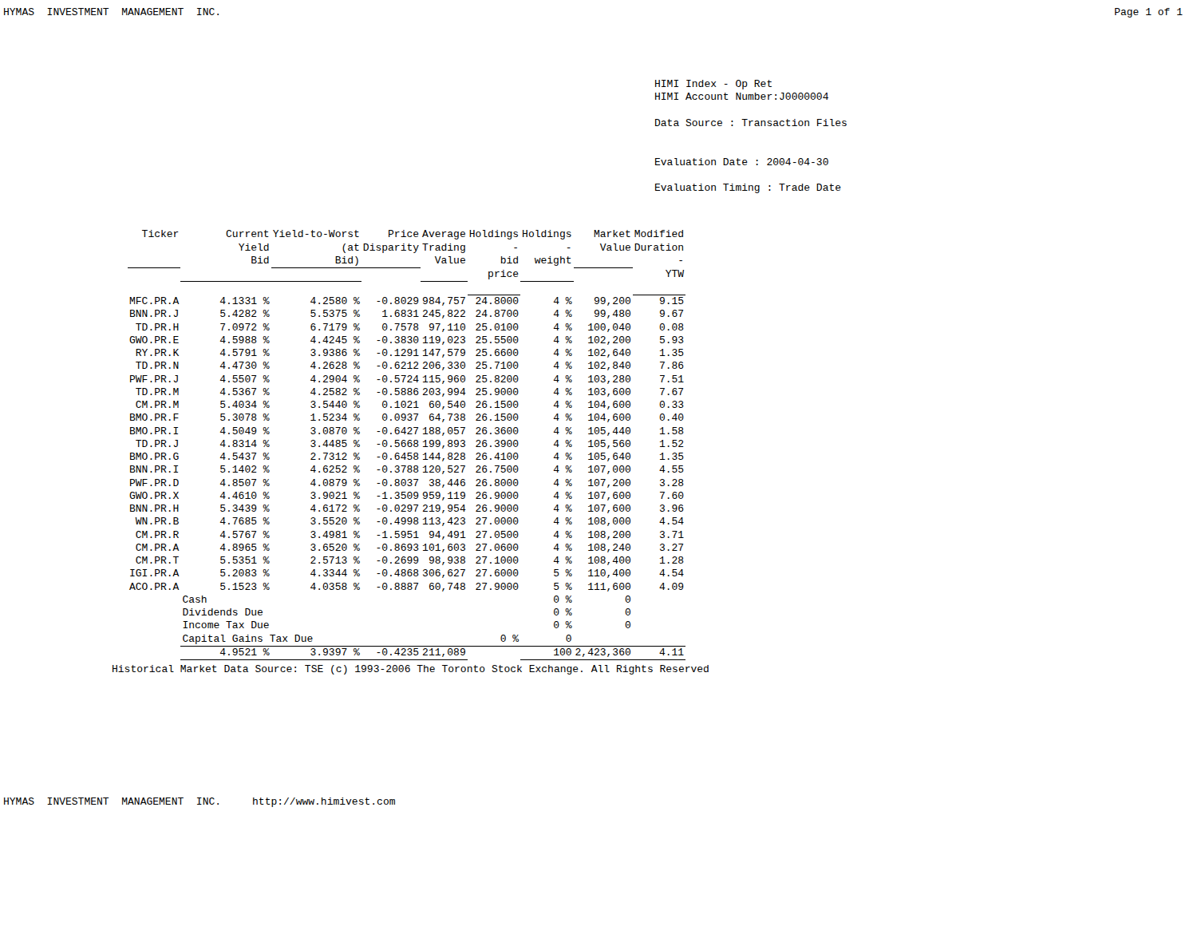HYMAS INVESTMENT MANAGEMENT INC.
Page 1 of 1
HIMI Index - Op Ret
HIMI Account Number:J0000004
Data Source : Transaction Files
Evaluation Date : 2004-04-30
Evaluation Timing : Trade Date
| Ticker | Current | Yield-to-Worst | Price | Average | Holdings | Holdings | Market | Modified |
| --- | --- | --- | --- | --- | --- | --- | --- | --- |
| | Yield | (at | Disparity | Trading | - | - | Value | Duration |
| | Bid | Bid) | | Value | bid | weight | | - |
| | | | | | price | | | YTW |
| MFC.PR.A | 4.1331 % | 4.2580 % | -0.8029 | 984,757 | 24.8000 | 4 % | 99,200 | 9.15 |
| BNN.PR.J | 5.4282 % | 5.5375 % | 1.6831 | 245,822 | 24.8700 | 4 % | 99,480 | 9.67 |
| TD.PR.H | 7.0972 % | 6.7179 % | 0.7578 | 97,110 | 25.0100 | 4 % | 100,040 | 0.08 |
| GWO.PR.E | 4.5988 % | 4.4245 % | -0.3830 | 119,023 | 25.5500 | 4 % | 102,200 | 5.93 |
| RY.PR.K | 4.5791 % | 3.9386 % | -0.1291 | 147,579 | 25.6600 | 4 % | 102,640 | 1.35 |
| TD.PR.N | 4.4730 % | 4.2628 % | -0.6212 | 206,330 | 25.7100 | 4 % | 102,840 | 7.86 |
| PWF.PR.J | 4.5507 % | 4.2904 % | -0.5724 | 115,960 | 25.8200 | 4 % | 103,280 | 7.51 |
| TD.PR.M | 4.5367 % | 4.2582 % | -0.5886 | 203,994 | 25.9000 | 4 % | 103,600 | 7.67 |
| CM.PR.M | 5.4034 % | 3.5440 % | 0.1021 | 60,540 | 26.1500 | 4 % | 104,600 | 0.33 |
| BMO.PR.F | 5.3078 % | 1.5234 % | 0.0937 | 64,738 | 26.1500 | 4 % | 104,600 | 0.40 |
| BMO.PR.I | 4.5049 % | 3.0870 % | -0.6427 | 188,057 | 26.3600 | 4 % | 105,440 | 1.58 |
| TD.PR.J | 4.8314 % | 3.4485 % | -0.5668 | 199,893 | 26.3900 | 4 % | 105,560 | 1.52 |
| BMO.PR.G | 4.5437 % | 2.7312 % | -0.6458 | 144,828 | 26.4100 | 4 % | 105,640 | 1.35 |
| BNN.PR.I | 5.1402 % | 4.6252 % | -0.3788 | 120,527 | 26.7500 | 4 % | 107,000 | 4.55 |
| PWF.PR.D | 4.8507 % | 4.0879 % | -0.8037 | 38,446 | 26.8000 | 4 % | 107,200 | 3.28 |
| GWO.PR.X | 4.4610 % | 3.9021 % | -1.3509 | 959,119 | 26.9000 | 4 % | 107,600 | 7.60 |
| BNN.PR.H | 5.3439 % | 4.6172 % | -0.0297 | 219,954 | 26.9000 | 4 % | 107,600 | 3.96 |
| WN.PR.B | 4.7685 % | 3.5520 % | -0.4998 | 113,423 | 27.0000 | 4 % | 108,000 | 4.54 |
| CM.PR.R | 4.5767 % | 3.4981 % | -1.5951 | 94,491 | 27.0500 | 4 % | 108,200 | 3.71 |
| CM.PR.A | 4.8965 % | 3.6520 % | -0.8693 | 101,603 | 27.0600 | 4 % | 108,240 | 3.27 |
| CM.PR.T | 5.5351 % | 2.5713 % | -0.2699 | 98,938 | 27.1000 | 4 % | 108,400 | 1.28 |
| IGI.PR.A | 5.2083 % | 4.3344 % | -0.4868 | 306,627 | 27.6000 | 5 % | 110,400 | 4.54 |
| ACO.PR.A | 5.1523 % | 4.0358 % | -0.8887 | 60,748 | 27.9000 | 5 % | 111,600 | 4.09 |
| | Cash | | | | | 0 % | 0 | |
| | Dividends Due | | | | | 0 % | 0 | |
| | Income Tax Due | | | | | 0 % | 0 | |
| | Capital Gains Tax Due | 0 % | 0 | |
| | 4.9521 % | 3.9397 % | -0.4235 | 211,089 | | 100 | 2,423,360 | 4.11 |
Historical Market Data Source: TSE (c) 1993-2006 The Toronto Stock Exchange. All Rights Reserved
HYMAS INVESTMENT MANAGEMENT INC. http://www.himivest.com